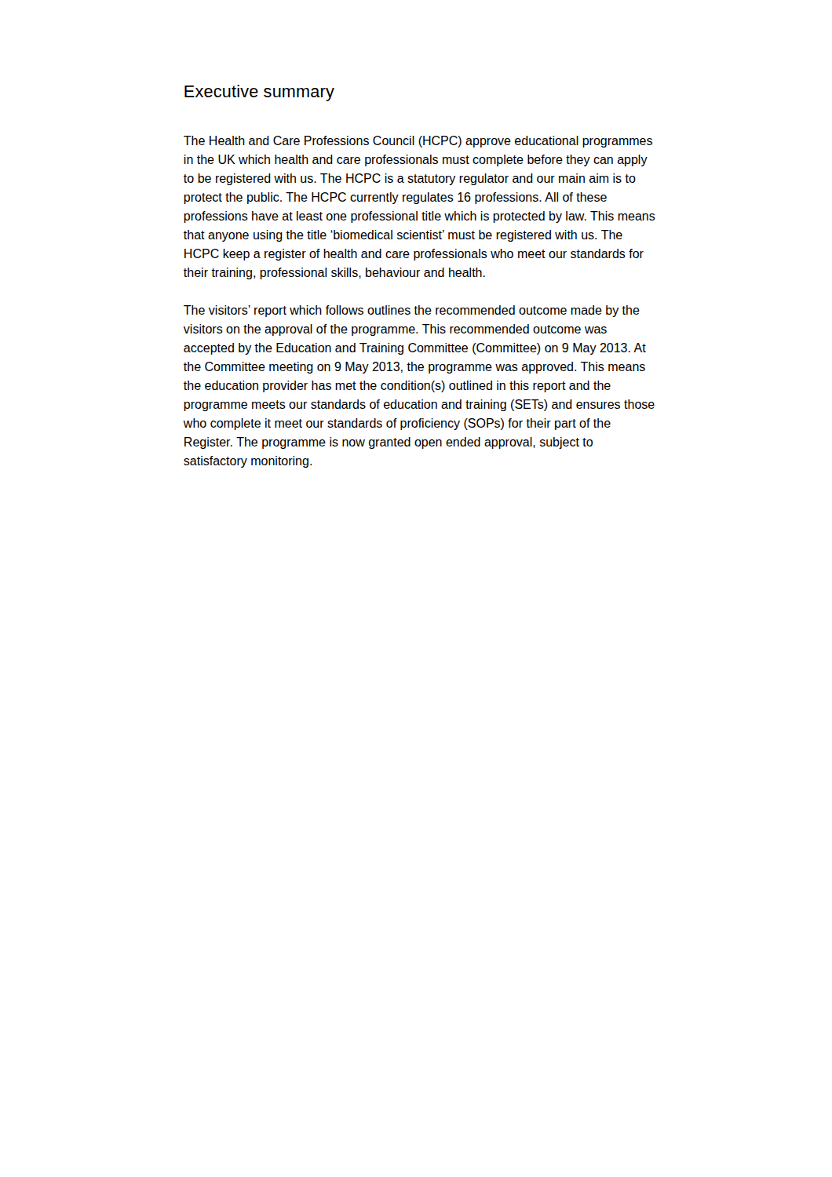Executive summary
The Health and Care Professions Council (HCPC) approve educational programmes in the UK which health and care professionals must complete before they can apply to be registered with us. The HCPC is a statutory regulator and our main aim is to protect the public. The HCPC currently regulates 16 professions. All of these professions have at least one professional title which is protected by law. This means that anyone using the title ‘biomedical scientist’ must be registered with us. The HCPC keep a register of health and care professionals who meet our standards for their training, professional skills, behaviour and health.
The visitors’ report which follows outlines the recommended outcome made by the visitors on the approval of the programme. This recommended outcome was accepted by the Education and Training Committee (Committee) on 9 May 2013. At the Committee meeting on 9 May 2013, the programme was approved. This means the education provider has met the condition(s) outlined in this report and the programme meets our standards of education and training (SETs) and ensures those who complete it meet our standards of proficiency (SOPs) for their part of the Register. The programme is now granted open ended approval, subject to satisfactory monitoring.